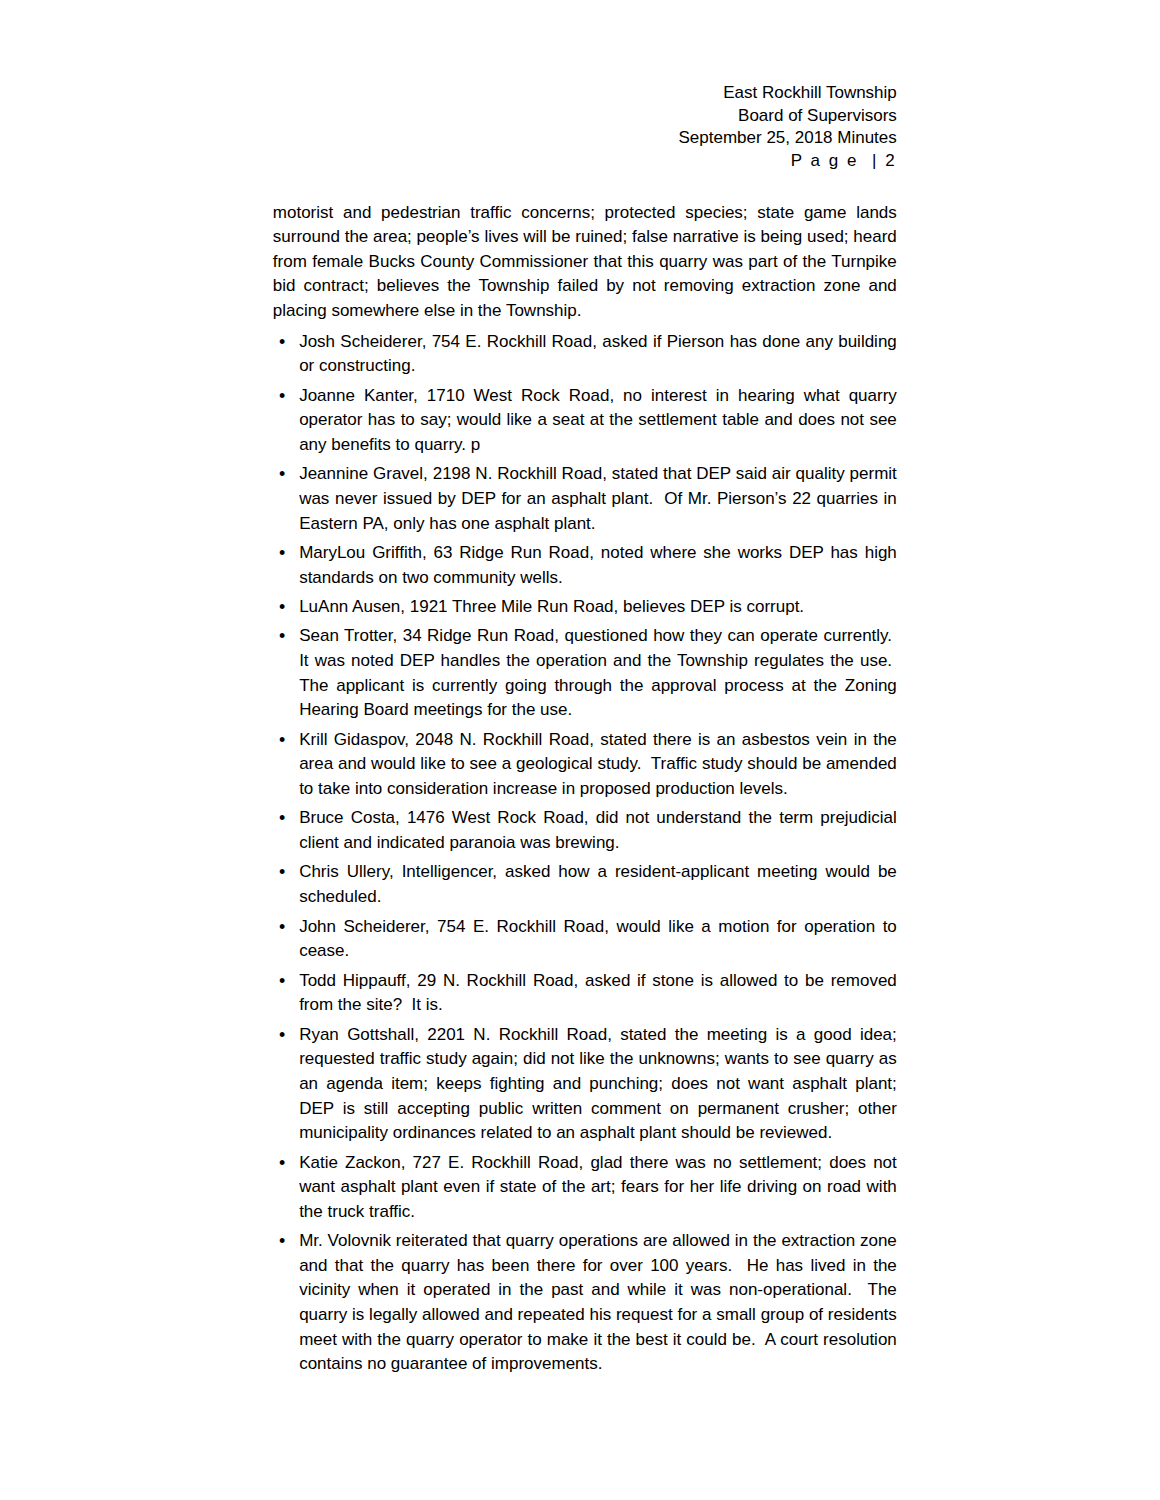East Rockhill Township
Board of Supervisors
September 25, 2018 Minutes
P a g e | 2
motorist and pedestrian traffic concerns; protected species; state game lands surround the area; people’s lives will be ruined; false narrative is being used; heard from female Bucks County Commissioner that this quarry was part of the Turnpike bid contract; believes the Township failed by not removing extraction zone and placing somewhere else in the Township.
Josh Scheiderer, 754 E. Rockhill Road, asked if Pierson has done any building or constructing.
Joanne Kanter, 1710 West Rock Road, no interest in hearing what quarry operator has to say; would like a seat at the settlement table and does not see any benefits to quarry. p
Jeannine Gravel, 2198 N. Rockhill Road, stated that DEP said air quality permit was never issued by DEP for an asphalt plant. Of Mr. Pierson’s 22 quarries in Eastern PA, only has one asphalt plant.
MaryLou Griffith, 63 Ridge Run Road, noted where she works DEP has high standards on two community wells.
LuAnn Ausen, 1921 Three Mile Run Road, believes DEP is corrupt.
Sean Trotter, 34 Ridge Run Road, questioned how they can operate currently. It was noted DEP handles the operation and the Township regulates the use. The applicant is currently going through the approval process at the Zoning Hearing Board meetings for the use.
Krill Gidaspov, 2048 N. Rockhill Road, stated there is an asbestos vein in the area and would like to see a geological study. Traffic study should be amended to take into consideration increase in proposed production levels.
Bruce Costa, 1476 West Rock Road, did not understand the term prejudicial client and indicated paranoia was brewing.
Chris Ullery, Intelligencer, asked how a resident-applicant meeting would be scheduled.
John Scheiderer, 754 E. Rockhill Road, would like a motion for operation to cease.
Todd Hippauff, 29 N. Rockhill Road, asked if stone is allowed to be removed from the site? It is.
Ryan Gottshall, 2201 N. Rockhill Road, stated the meeting is a good idea; requested traffic study again; did not like the unknowns; wants to see quarry as an agenda item; keeps fighting and punching; does not want asphalt plant; DEP is still accepting public written comment on permanent crusher; other municipality ordinances related to an asphalt plant should be reviewed.
Katie Zackon, 727 E. Rockhill Road, glad there was no settlement; does not want asphalt plant even if state of the art; fears for her life driving on road with the truck traffic.
Mr. Volovnik reiterated that quarry operations are allowed in the extraction zone and that the quarry has been there for over 100 years. He has lived in the vicinity when it operated in the past and while it was non-operational. The quarry is legally allowed and repeated his request for a small group of residents meet with the quarry operator to make it the best it could be. A court resolution contains no guarantee of improvements.